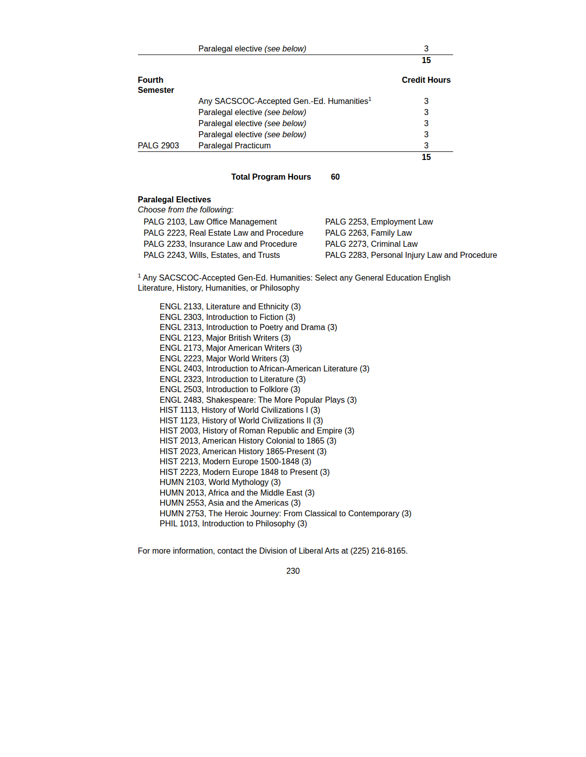| | Paralegal elective (see below) | 3 |
| | | 15 |
| Fourth Semester | | Credit Hours |
| | Any SACSCOC-Accepted Gen.-Ed. Humanities 1 | 3 |
| | Paralegal elective (see below) | 3 |
| | Paralegal elective (see below) | 3 |
| | Paralegal elective (see below) | 3 |
| PALG 2903 | Paralegal Practicum | 3 |
| | | 15 |
Total Program Hours 60
Paralegal Electives
Choose from the following:
| PALG 2103, Law Office Management | PALG 2253, Employment Law |
| PALG 2223, Real Estate Law and Procedure | PALG 2263, Family Law |
| PALG 2233, Insurance Law and Procedure | PALG 2273, Criminal Law |
| PALG 2243, Wills, Estates, and Trusts | PALG 2283, Personal Injury Law and Procedure |
1 Any SACSCOC-Accepted Gen-Ed. Humanities: Select any General Education English Literature, History, Humanities, or Philosophy
ENGL 2133, Literature and Ethnicity (3)
ENGL 2303, Introduction to Fiction (3)
ENGL 2313, Introduction to Poetry and Drama (3)
ENGL 2123, Major British Writers (3)
ENGL 2173, Major American Writers (3)
ENGL 2223, Major World Writers (3)
ENGL 2403, Introduction to African-American Literature (3)
ENGL 2323, Introduction to Literature (3)
ENGL 2503, Introduction to Folklore (3)
ENGL 2483, Shakespeare: The More Popular Plays (3)
HIST 1113, History of World Civilizations I (3)
HIST 1123, History of World Civilizations II (3)
HIST 2003, History of Roman Republic and Empire (3)
HIST 2013, American History Colonial to 1865 (3)
HIST 2023, American History 1865-Present (3)
HIST 2213, Modern Europe 1500-1848 (3)
HIST 2223, Modern Europe 1848 to Present (3)
HUMN 2103, World Mythology (3)
HUMN 2013, Africa and the Middle East (3)
HUMN 2553, Asia and the Americas (3)
HUMN 2753, The Heroic Journey: From Classical to Contemporary (3)
PHIL 1013, Introduction to Philosophy (3)
For more information, contact the Division of Liberal Arts at (225) 216-8165.
230